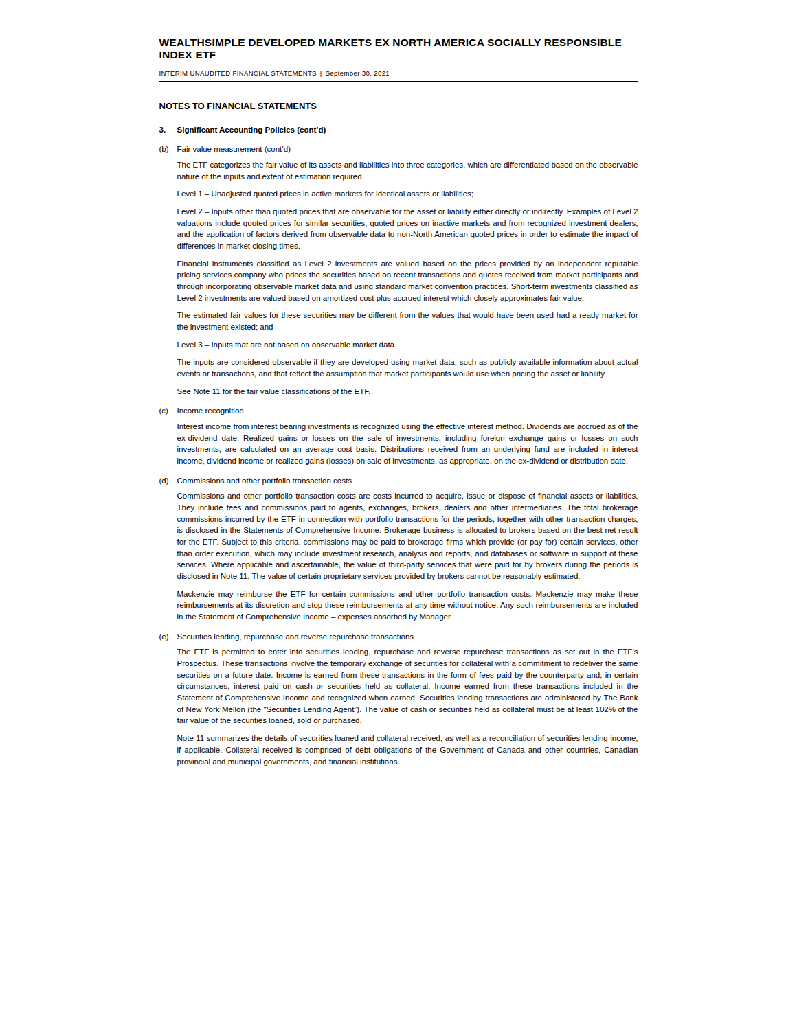Wealthsimple Developed Markets ex North America Socially Responsible Index ETF
Interim Unaudited Financial Statements|September 30, 2021
NOTES TO FINANCIAL STATEMENTS
3.
Significant Accounting Policies (cont’d)
(b)
Fair value measurement (cont’d)
The ETF categorizes the fair value of its assets and liabilities into three categories, which are differentiated based on the observable nature of the inputs and extent of estimation required.
Level 1 – Unadjusted quoted prices in active markets for identical assets or liabilities;
Level 2 – Inputs other than quoted prices that are observable for the asset or liability either directly or indirectly. Examples of Level 2 valuations include quoted prices for similar securities, quoted prices on inactive markets and from recognized investment dealers, and the application of factors derived from observable data to non-North American quoted prices in order to estimate the impact of differences in market closing times.
Financial instruments classified as Level 2 investments are valued based on the prices provided by an independent reputable pricing services company who prices the securities based on recent transactions and quotes received from market participants and through incorporating observable market data and using standard market convention practices. Short-term investments classified as Level 2 investments are valued based on amortized cost plus accrued interest which closely approximates fair value.
The estimated fair values for these securities may be different from the values that would have been used had a ready market for the investment existed; and
Level 3 – Inputs that are not based on observable market data.
The inputs are considered observable if they are developed using market data, such as publicly available information about actual events or transactions, and that reflect the assumption that market participants would use when pricing the asset or liability.
See Note 11 for the fair value classifications of the ETF.
(c)
Income recognition
Interest income from interest bearing investments is recognized using the effective interest method. Dividends are accrued as of the ex-dividend date. Realized gains or losses on the sale of investments, including foreign exchange gains or losses on such investments, are calculated on an average cost basis. Distributions received from an underlying fund are included in interest income, dividend income or realized gains (losses) on sale of investments, as appropriate, on the ex-dividend or distribution date.
(d)
Commissions and other portfolio transaction costs
Commissions and other portfolio transaction costs are costs incurred to acquire, issue or dispose of financial assets or liabilities. They include fees and commissions paid to agents, exchanges, brokers, dealers and other intermediaries. The total brokerage commissions incurred by the ETF in connection with portfolio transactions for the periods, together with other transaction charges, is disclosed in the Statements of Comprehensive Income. Brokerage business is allocated to brokers based on the best net result for the ETF. Subject to this criteria, commissions may be paid to brokerage firms which provide (or pay for) certain services, other than order execution, which may include investment research, analysis and reports, and databases or software in support of these services. Where applicable and ascertainable, the value of third-party services that were paid for by brokers during the periods is disclosed in Note 11. The value of certain proprietary services provided by brokers cannot be reasonably estimated.
Mackenzie may reimburse the ETF for certain commissions and other portfolio transaction costs. Mackenzie may make these reimbursements at its discretion and stop these reimbursements at any time without notice. Any such reimbursements are included in the Statement of Comprehensive Income – expenses absorbed by Manager.
(e)
Securities lending, repurchase and reverse repurchase transactions
The ETF is permitted to enter into securities lending, repurchase and reverse repurchase transactions as set out in the ETF’s Prospectus. These transactions involve the temporary exchange of securities for collateral with a commitment to redeliver the same securities on a future date. Income is earned from these transactions in the form of fees paid by the counterparty and, in certain circumstances, interest paid on cash or securities held as collateral. Income earned from these transactions included in the Statement of Comprehensive Income and recognized when earned. Securities lending transactions are administered by The Bank of New York Mellon (the “Securities Lending Agent”). The value of cash or securities held as collateral must be at least 102% of the fair value of the securities loaned, sold or purchased.
Note 11 summarizes the details of securities loaned and collateral received, as well as a reconciliation of securities lending income, if applicable. Collateral received is comprised of debt obligations of the Government of Canada and other countries, Canadian provincial and municipal governments, and financial institutions.